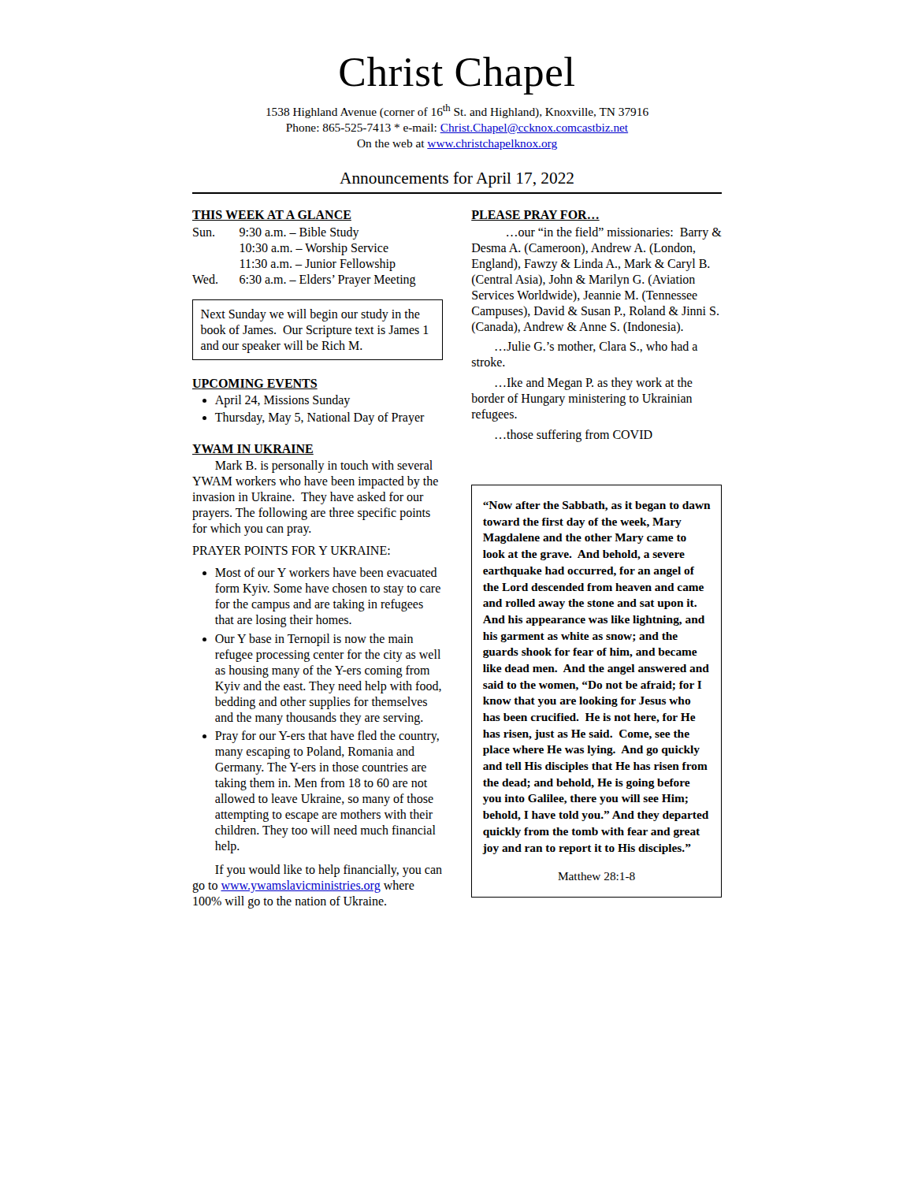Christ Chapel
1538 Highland Avenue (corner of 16th St. and Highland), Knoxville, TN 37916
Phone: 865-525-7413 * e-mail: Christ.Chapel@ccknox.comcastbiz.net
On the web at www.christchapelknox.org
Announcements for April 17, 2022
This Week at a Glance
Sun.
9:30 a.m. – Bible Study
10:30 a.m. – Worship Service
11:30 a.m. – Junior Fellowship
Wed.
6:30 a.m. – Elders’ Prayer Meeting
Next Sunday we will begin our study in the book of James. Our Scripture text is James 1 and our speaker will be Rich M.
Upcoming Events
April 24, Missions Sunday
Thursday, May 5, National Day of Prayer
YWAM in Ukraine
Mark B. is personally in touch with several YWAM workers who have been impacted by the invasion in Ukraine. They have asked for our prayers. The following are three specific points for which you can pray.
PRAYER POINTS FOR Y UKRAINE:
Most of our Y workers have been evacuated form Kyiv. Some have chosen to stay to care for the campus and are taking in refugees that are losing their homes.
Our Y base in Ternopil is now the main refugee processing center for the city as well as housing many of the Y-ers coming from Kyiv and the east. They need help with food, bedding and other supplies for themselves and the many thousands they are serving.
Pray for our Y-ers that have fled the country, many escaping to Poland, Romania and Germany. The Y-ers in those countries are taking them in. Men from 18 to 60 are not allowed to leave Ukraine, so many of those attempting to escape are mothers with their children. They too will need much financial help.
If you would like to help financially, you can go to www.ywamslavicministries.org where 100% will go to the nation of Ukraine.
Please Pray For…
…our “in the field” missionaries: Barry & Desma A. (Cameroon), Andrew A. (London, England), Fawzy & Linda A., Mark & Caryl B. (Central Asia), John & Marilyn G. (Aviation Services Worldwide), Jeannie M. (Tennessee Campuses), David & Susan P., Roland & Jinni S. (Canada), Andrew & Anne S. (Indonesia).
…Julie G.’s mother, Clara S., who had a stroke.
…Ike and Megan P. as they work at the border of Hungary ministering to Ukrainian refugees.
…those suffering from COVID
“Now after the Sabbath, as it began to dawn toward the first day of the week, Mary Magdalene and the other Mary came to look at the grave. And behold, a severe earthquake had occurred, for an angel of the Lord descended from heaven and came and rolled away the stone and sat upon it. And his appearance was like lightning, and his garment as white as snow; and the guards shook for fear of him, and became like dead men. And the angel answered and said to the women, “Do not be afraid; for I know that you are looking for Jesus who has been crucified. He is not here, for He has risen, just as He said. Come, see the place where He was lying. And go quickly and tell His disciples that He has risen from the dead; and behold, He is going before you into Galilee, there you will see Him; behold, I have told you.” And they departed quickly from the tomb with fear and great joy and ran to report it to His disciples.”
Matthew 28:1-8